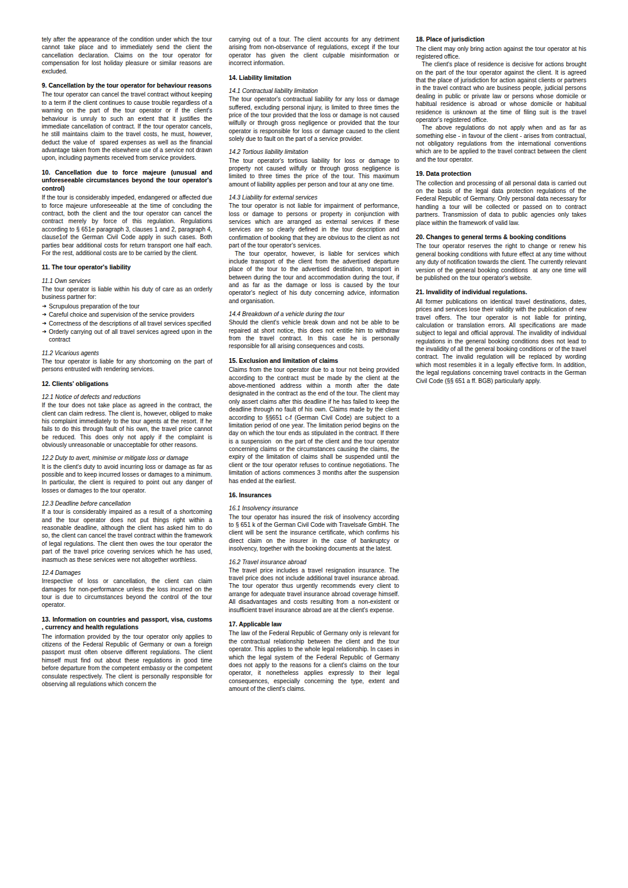tely after the appearance of the condition under which the tour cannot take place and to immediately send the client the cancellation declaration. Claims on the tour operator for compensation for lost holiday pleasure or similar reasons are excluded.
9. Cancellation by the tour operator for behaviour reasons
The tour operator can cancel the travel contract without keeping to a term if the client continues to cause trouble regardless of a warning on the part of the tour operator or if the client's behaviour is unruly to such an extent that it justifies the immediate cancellation of contract. If the tour operator cancels, he still maintains claim to the travel costs, he must, however, deduct the value of spared expenses as well as the financial advantage taken from the elsewhere use of a service not drawn upon, including payments received from service providers.
10. Cancellation due to force majeure (unusual and unforeseeable circumstances beyond the tour operator's control)
If the tour is considerably impeded, endangered or affected due to force majeure unforeseeable at the time of concluding the contract, both the client and the tour operator can cancel the contract merely by force of this regulation. Regulations according to § 651e paragraph 3, clauses 1 and 2, paragraph 4, clause1of the German Civil Code apply in such cases. Both parties bear additional costs for return transport one half each. For the rest, additional costs are to be carried by the client.
11. The tour operator's liability
11.1 Own services
The tour operator is liable within his duty of care as an orderly business partner for:
Scrupulous preparation of the tour
Careful choice and supervision of the service providers
Correctness of the descriptions of all travel services specified
Orderly carrying out of all travel services agreed upon in the contract
11.2 Vicarious agents
The tour operator is liable for any shortcoming on the part of persons entrusted with rendering services.
12. Clients' obligations
12.1 Notice of defects and reductions
If the tour does not take place as agreed in the contract, the client can claim redress. The client is, however, obliged to make his complaint immediately to the tour agents at the resort. If he fails to do this through fault of his own, the travel price cannot be reduced. This does only not apply if the complaint is obviously unreasonable or unacceptable for other reasons.
12.2 Duty to avert, minimise or mitigate loss or damage
It is the client's duty to avoid incurring loss or damage as far as possible and to keep incurred losses or damages to a minimum. In particular, the client is required to point out any danger of losses or damages to the tour operator.
12.3 Deadline before cancellation
If a tour is considerably impaired as a result of a shortcoming and the tour operator does not put things right within a reasonable deadline, although the client has asked him to do so, the client can cancel the travel contract within the framework of legal regulations. The client then owes the tour operator the part of the travel price covering services which he has used, inasmuch as these services were not altogether worthless.
12.4 Damages
Irrespective of loss or cancellation, the client can claim damages for non-performance unless the loss incurred on the tour is due to circumstances beyond the control of the tour operator.
13. Information on countries and passport, visa, customs , currency and health regulations
The information provided by the tour operator only applies to citizens of the Federal Republic of Germany or own a foreign passport must often observe different regulations. The client himself must find out about these regulations in good time before departure from the competent embassy or the competent consulate respectively. The client is personally responsible for observing all regulations which concern the
carrying out of a tour. The client accounts for any detriment arising from non-observance of regulations, except if the tour operator has given the client culpable misinformation or incorrect information.
14. Liability limitation
14.1 Contractual liability limitation
The tour operator's contractual liability for any loss or damage suffered, excluding personal injury, is limited to three times the price of the tour provided that the loss or damage is not caused wilfully or through gross negligence or provided that the tour operator is responsible for loss or damage caused to the client solely due to fault on the part of a service provider.
14.2 Tortious liability limitation
The tour operator's tortious liability for loss or damage to property not caused wilfully or through gross negligence is limited to three times the price of the tour. This maximum amount of liability applies per person and tour at any one time.
14.3 Liability for external services
The tour operator is not liable for impairment of performance, loss or damage to persons or property in conjunction with services which are arranged as external services if these services are so clearly defined in the tour description and confirmation of booking that they are obvious to the client as not part of the tour operator's services.
The tour operator, however, is liable for services which include transport of the client from the advertised departure place of the tour to the advertised destination, transport in between during the tour and accommodation during the tour, if and as far as the damage or loss is caused by the tour operator's neglect of his duty concerning advice, information and organisation.
14.4 Breakdown of a vehicle during the tour
Should the client's vehicle break down and not be able to be repaired at short notice, this does not entitle him to withdraw from the travel contract. In this case he is personally responsible for all arising consequences and costs.
15. Exclusion and limitation of claims
Claims from the tour operator due to a tour not being provided according to the contract must be made by the client at the above-mentioned address within a month after the date designated in the contract as the end of the tour. The client may only assert claims after this deadline if he has failed to keep the deadline through no fault of his own. Claims made by the client according to §§651 c-f (German Civil Code) are subject to a limitation period of one year. The limitation period begins on the day on which the tour ends as stipulated in the contract. If there is a suspension on the part of the client and the tour operator concerning claims or the circumstances causing the claims, the expiry of the limitation of claims shall be suspended until the client or the tour operator refuses to continue negotiations. The limitation of actions commences 3 months after the suspension has ended at the earliest.
16. Insurances
16.1 Insolvency insurance
The tour operator has insured the risk of insolvency according to § 651 k of the German Civil Code with Travelsafe GmbH. The client will be sent the insurance certificate, which confirms his direct claim on the insurer in the case of bankruptcy or insolvency, together with the booking documents at the latest.
16.2 Travel insurance abroad
The travel price includes a travel resignation insurance. The travel price does not include additional travel insurance abroad. The tour operator thus urgently recommends every client to arrange for adequate travel insurance abroad coverage himself. All disadvantages and costs resulting from a non-existent or insufficient travel insurance abroad are at the client's expense.
17. Applicable law
The law of the Federal Republic of Germany only is relevant for the contractual relationship between the client and the tour operator. This applies to the whole legal relationship. In cases in which the legal system of the Federal Republic of Germany does not apply to the reasons for a client's claims on the tour operator, it nonetheless applies expressly to their legal consequences, especially concerning the type, extent and amount of the client's claims.
18. Place of jurisdiction
The client may only bring action against the tour operator at his registered office.
The client's place of residence is decisive for actions brought on the part of the tour operator against the client. It is agreed that the place of jurisdiction for action against clients or partners in the travel contract who are business people, judicial persons dealing in public or private law or persons whose domicile or habitual residence is abroad or whose domicile or habitual residence is unknown at the time of filing suit is the travel operator's registered office.
The above regulations do not apply when and as far as something else - in favour of the client - arises from contractual, not obligatory regulations from the international conventions which are to be applied to the travel contract between the client and the tour operator.
19. Data protection
The collection and processing of all personal data is carried out on the basis of the legal data protection regulations of the Federal Republic of Germany. Only personal data necessary for handling a tour will be collected or passed on to contract partners. Transmission of data to public agencies only takes place within the framework of valid law.
20. Changes to general terms & booking conditions
The tour operator reserves the right to change or renew his general booking conditions with future effect at any time without any duty of notification towards the client. The currently relevant version of the general booking conditions at any one time will be published on the tour operator's website.
21. Invalidity of individual regulations.
All former publications on identical travel destinations, dates, prices and services lose their validity with the publication of new travel offers. The tour operator is not liable for printing, calculation or translation errors. All specifications are made subject to legal and official approval. The invalidity of individual regulations in the general booking conditions does not lead to the invalidity of all the general booking conditions or of the travel contract. The invalid regulation will be replaced by wording which most resembles it in a legally effective form. In addition, the legal regulations concerning travel contracts in the German Civil Code (§§ 651 a ff. BGB) particularly apply.